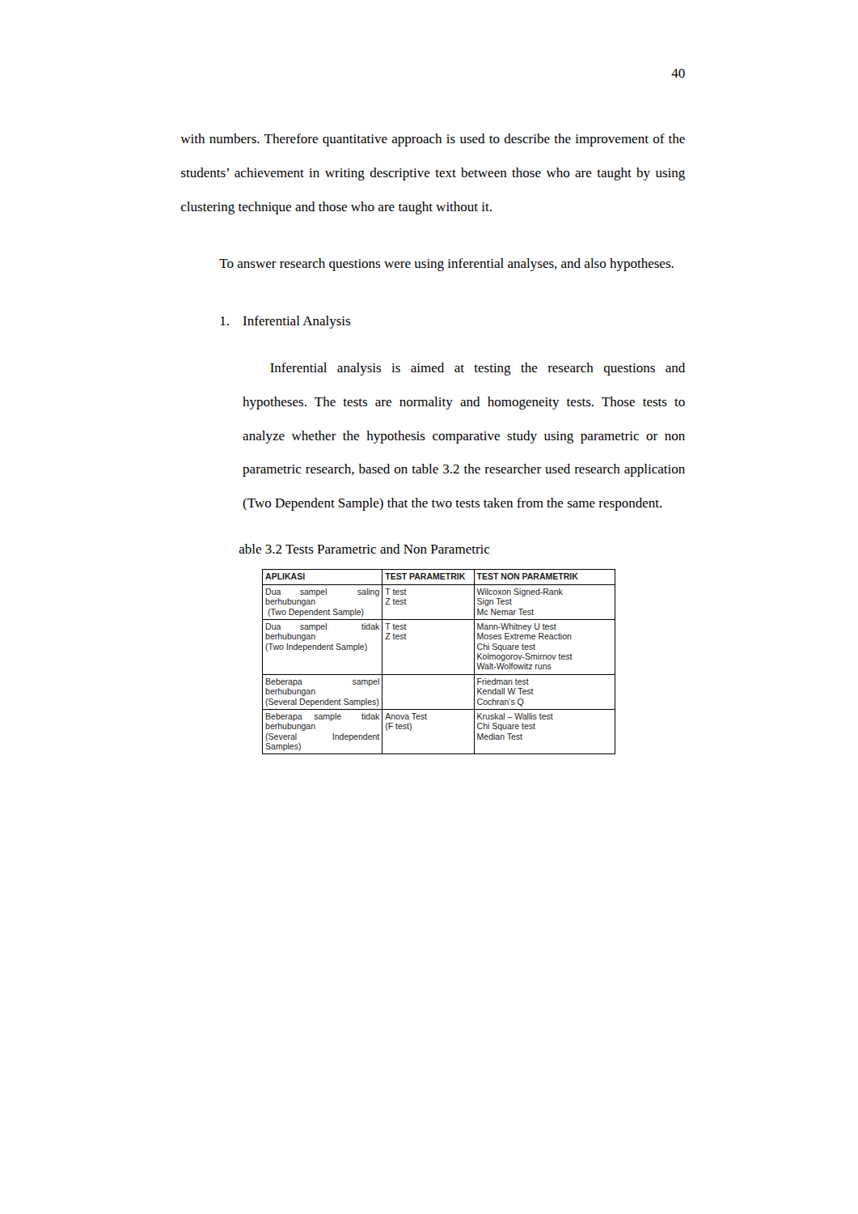40
with numbers. Therefore quantitative approach is used to describe the improvement of the students’ achievement in writing descriptive text between those who are taught by using clustering technique and those who are taught without it.
To answer research questions were using inferential analyses, and also hypotheses.
1.
Inferential Analysis
Inferential analysis is aimed at testing the research questions and hypotheses. The tests are normality and homogeneity tests. Those tests to analyze whether the hypothesis comparative study using parametric or non parametric research, based on table 3.2 the researcher used research application (Two Dependent Sample) that the two tests taken from the same respondent.
able 3.2 Tests Parametric and Non Parametric
| APLIKASI | TEST PARAMETRIK | TEST NON PARAMETRIK |
| --- | --- | --- |
| Dua sampel saling berhubungan (Two Dependent Sample) | T test Z test | Wilcoxon Signed-Rank Sign Test Mc Nemar Test |
| Dua sampel tidak berhubungan (Two Independent Sample) | T test Z test | Mann-Whitney U test Moses Extreme Reaction Chi Square test Kolmogorov-Smirnov test Walt-Wolfowitz runs |
| Beberapa sampel berhubungan (Several Dependent Samples) | | Friedman test Kendall W Test Cochran’s Q |
| Beberapa sample tidak berhubungan (Several Independent Samples) | Anova Test (F test) | Kruskal – Wallis test Chi Square test Median Test |